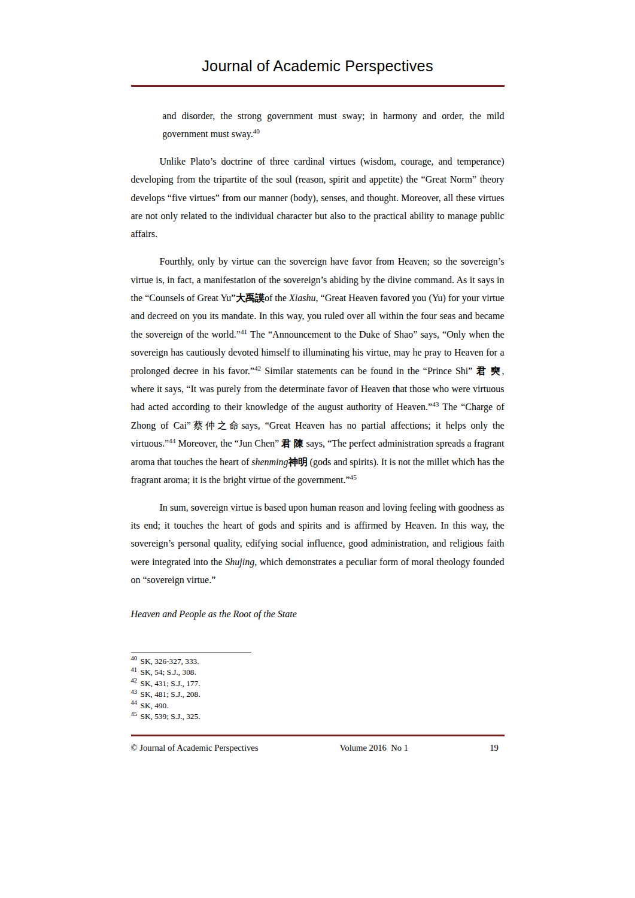Journal of Academic Perspectives
and disorder, the strong government must sway; in harmony and order, the mild government must sway.40
Unlike Plato’s doctrine of three cardinal virtues (wisdom, courage, and temperance) developing from the tripartite of the soul (reason, spirit and appetite) the “Great Norm” theory develops “five virtues” from our manner (body), senses, and thought. Moreover, all these virtues are not only related to the individual character but also to the practical ability to manage public affairs.
Fourthly, only by virtue can the sovereign have favor from Heaven; so the sovereign’s virtue is, in fact, a manifestation of the sovereign’s abiding by the divine command. As it says in the “Counsels of Great Yu”大禹謨of the Xiashu, “Great Heaven favored you (Yu) for your virtue and decreed on you its mandate. In this way, you ruled over all within the four seas and became the sovereign of the world.”41 The “Announcement to the Duke of Shao” says, “Only when the sovereign has cautiously devoted himself to illuminating his virtue, may he pray to Heaven for a prolonged decree in his favor.”42 Similar statements can be found in the “Prince Shi” 君 奭, where it says, “It was purely from the determinate favor of Heaven that those who were virtuous had acted according to their knowledge of the august authority of Heaven.”43 The “Charge of Zhong of Cai”蔡仲之命says, “Great Heaven has no partial affections; it helps only the virtuous.”44 Moreover, the “Jun Chen” 君 陳 says, “The perfect administration spreads a fragrant aroma that touches the heart of shenming 神明 (gods and spirits). It is not the millet which has the fragrant aroma; it is the bright virtue of the government.”45
In sum, sovereign virtue is based upon human reason and loving feeling with goodness as its end; it touches the heart of gods and spirits and is affirmed by Heaven. In this way, the sovereign’s personal quality, edifying social influence, good administration, and religious faith were integrated into the Shujing, which demonstrates a peculiar form of moral theology founded on “sovereign virtue.”
Heaven and People as the Root of the State
40 SK, 326-327, 333.
41 SK, 54; S.J., 308.
42 SK, 431; S.J., 177.
43 SK, 481; S.J., 208.
44 SK, 490.
45 SK, 539; S.J., 325.
© Journal of Academic Perspectives
Volume 2016 No 1
19